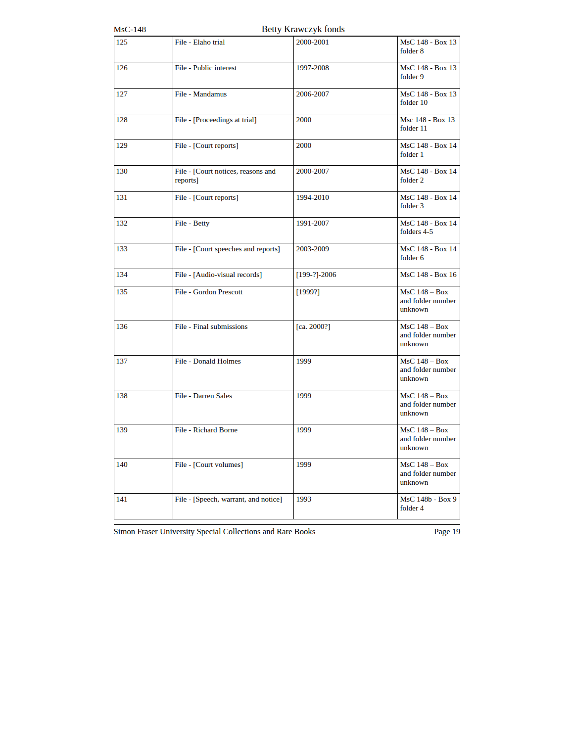MsC-148
Betty Krawczyk fonds
| 125 | File - Elaho trial | 2000-2001 | MsC 148 - Box 13 folder 8 |
| 126 | File - Public interest | 1997-2008 | MsC 148 - Box 13 folder 9 |
| 127 | File - Mandamus | 2006-2007 | MsC 148 - Box 13 folder 10 |
| 128 | File - [Proceedings at trial] | 2000 | Msc 148 - Box 13 folder 11 |
| 129 | File - [Court reports] | 2000 | MsC 148 - Box 14 folder 1 |
| 130 | File - [Court notices, reasons and reports] | 2000-2007 | MsC 148 - Box 14 folder 2 |
| 131 | File - [Court reports] | 1994-2010 | MsC 148 - Box 14 folder 3 |
| 132 | File - Betty | 1991-2007 | MsC 148 - Box 14 folders 4-5 |
| 133 | File - [Court speeches and reports] | 2003-2009 | MsC 148 - Box 14 folder 6 |
| 134 | File - [Audio-visual records] | [199-?]-2006 | MsC 148 - Box 16 |
| 135 | File - Gordon Prescott | [1999?] | MsC 148 – Box and folder number unknown |
| 136 | File - Final submissions | [ca. 2000?] | MsC 148 – Box and folder number unknown |
| 137 | File - Donald Holmes | 1999 | MsC 148 – Box and folder number unknown |
| 138 | File - Darren Sales | 1999 | MsC 148 – Box and folder number unknown |
| 139 | File - Richard Borne | 1999 | MsC 148 – Box and folder number unknown |
| 140 | File - [Court volumes] | 1999 | MsC 148 – Box and folder number unknown |
| 141 | File - [Speech, warrant, and notice] | 1993 | MsC 148b - Box 9 folder 4 |
Simon Fraser University Special Collections and Rare Books
Page 19